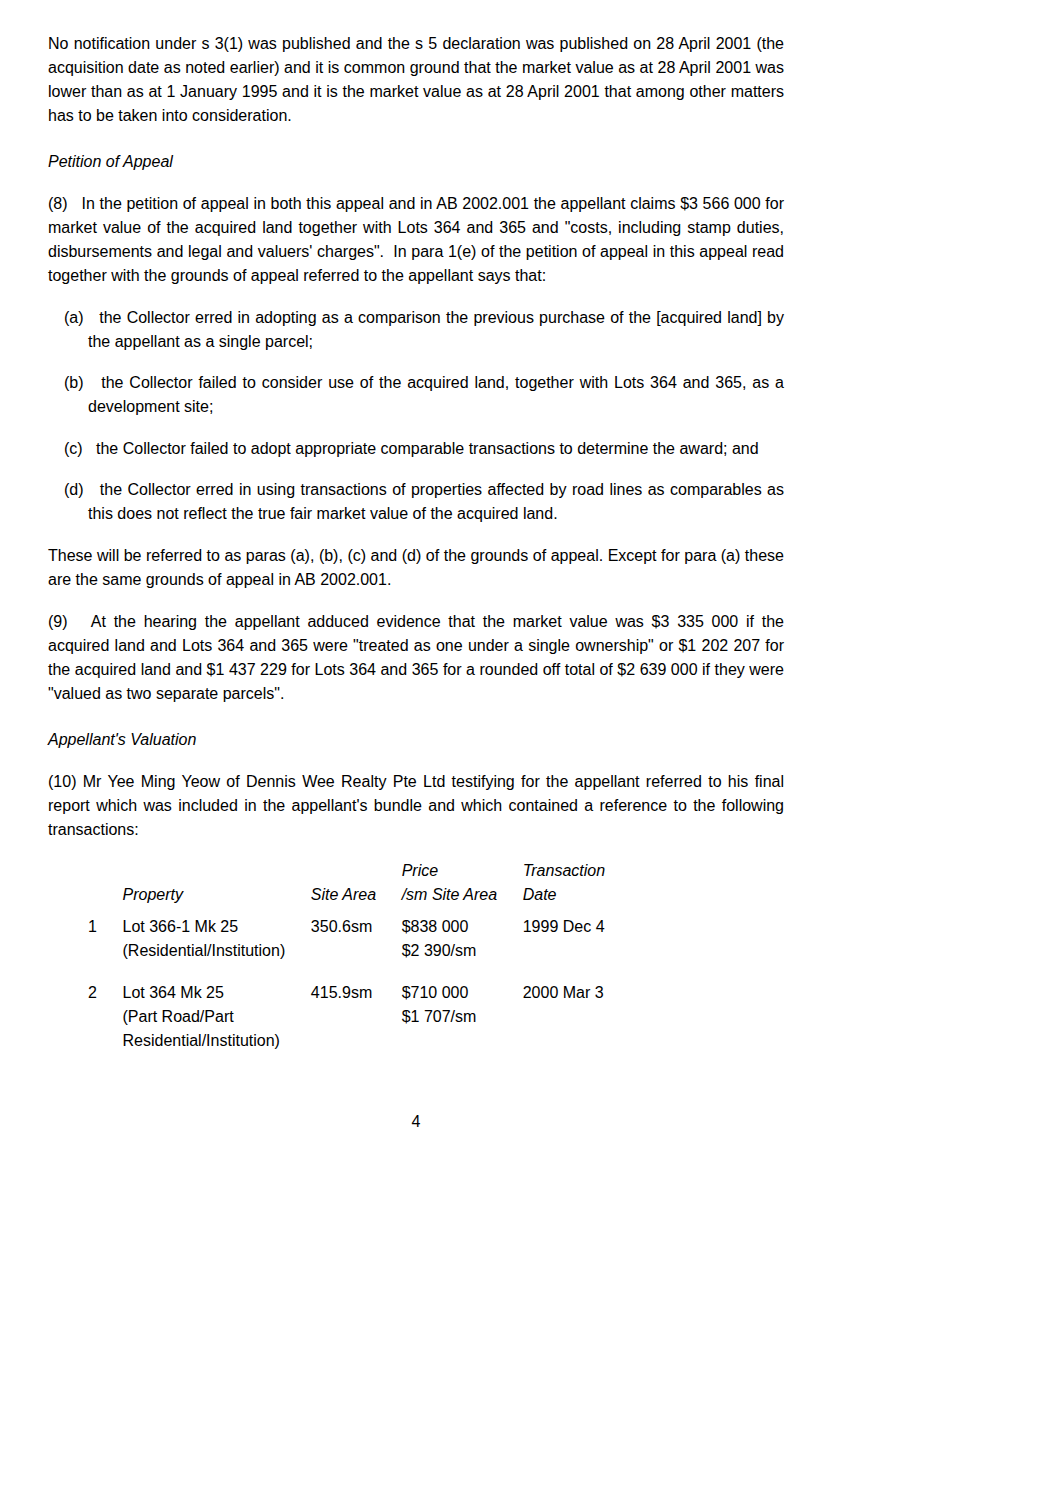No notification under s 3(1) was published and the s 5 declaration was published on 28 April 2001 (the acquisition date as noted earlier) and it is common ground that the market value as at 28 April 2001 was lower than as at 1 January 1995 and it is the market value as at 28 April 2001 that among other matters has to be taken into consideration.
Petition of Appeal
(8) In the petition of appeal in both this appeal and in AB 2002.001 the appellant claims $3 566 000 for market value of the acquired land together with Lots 364 and 365 and "costs, including stamp duties, disbursements and legal and valuers' charges". In para 1(e) of the petition of appeal in this appeal read together with the grounds of appeal referred to the appellant says that:
(a) the Collector erred in adopting as a comparison the previous purchase of the [acquired land] by the appellant as a single parcel;
(b) the Collector failed to consider use of the acquired land, together with Lots 364 and 365, as a development site;
(c) the Collector failed to adopt appropriate comparable transactions to determine the award; and
(d) the Collector erred in using transactions of properties affected by road lines as comparables as this does not reflect the true fair market value of the acquired land.
These will be referred to as paras (a), (b), (c) and (d) of the grounds of appeal. Except for para (a) these are the same grounds of appeal in AB 2002.001.
(9) At the hearing the appellant adduced evidence that the market value was $3 335 000 if the acquired land and Lots 364 and 365 were "treated as one under a single ownership" or $1 202 207 for the acquired land and $1 437 229 for Lots 364 and 365 for a rounded off total of $2 639 000 if they were "valued as two separate parcels".
Appellant's Valuation
(10) Mr Yee Ming Yeow of Dennis Wee Realty Pte Ltd testifying for the appellant referred to his final report which was included in the appellant's bundle and which contained a reference to the following transactions:
| | Property | Site Area | Price /sm Site Area | Transaction Date |
| --- | --- | --- | --- | --- |
| 1 | Lot 366-1 Mk 25 (Residential/Institution) | 350.6sm | $838 000 $2 390/sm | 1999 Dec 4 |
| 2 | Lot 364 Mk 25 (Part Road/Part Residential/Institution) | 415.9sm | $710 000 $1 707/sm | 2000 Mar 3 |
4